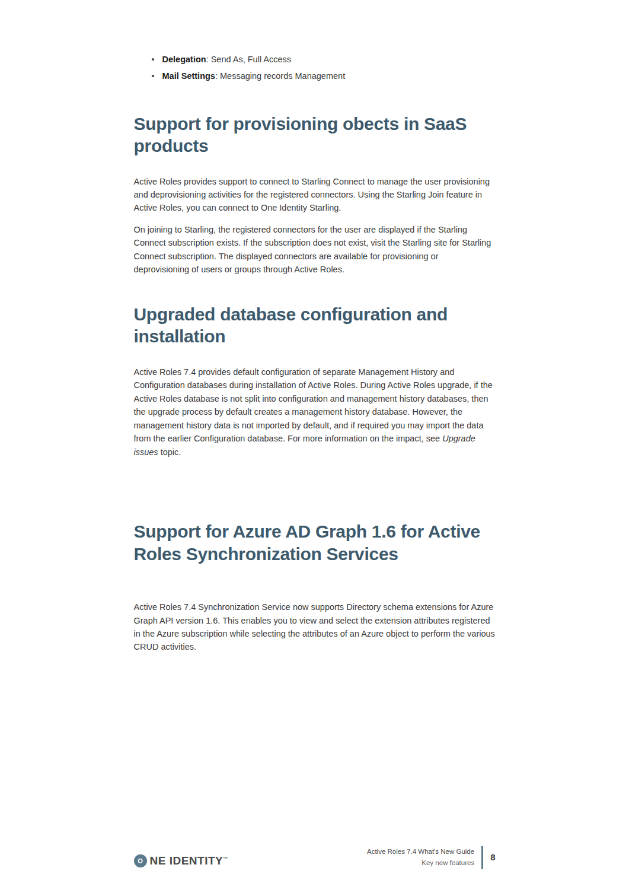Delegation: Send As, Full Access
Mail Settings: Messaging records Management
Support for provisioning obects in SaaS products
Active Roles provides support to connect to Starling Connect to manage the user provisioning and deprovisioning activities for the registered connectors. Using the Starling Join feature in Active Roles, you can connect to One Identity Starling.
On joining to Starling, the registered connectors for the user are displayed if the Starling Connect subscription exists. If the subscription does not exist, visit the Starling site for Starling Connect subscription. The displayed connectors are available for provisioning or deprovisioning of users or groups through Active Roles.
Upgraded database configuration and installation
Active Roles 7.4 provides default configuration of separate Management History and Configuration databases during installation of Active Roles. During Active Roles upgrade, if the Active Roles database is not split into configuration and management history databases, then the upgrade process by default creates a management history database. However, the management history data is not imported by default, and if required you may import the data from the earlier Configuration database. For more information on the impact, see Upgrade issues topic.
Support for Azure AD Graph 1.6 for Active Roles Synchronization Services
Active Roles 7.4 Synchronization Service now supports Directory schema extensions for Azure Graph API version 1.6. This enables you to view and select the extension attributes registered in the Azure subscription while selecting the attributes of an Azure object to perform the various CRUD activities.
ONE IDENTITY™
Active Roles 7.4 What's New Guide
Key new features
8